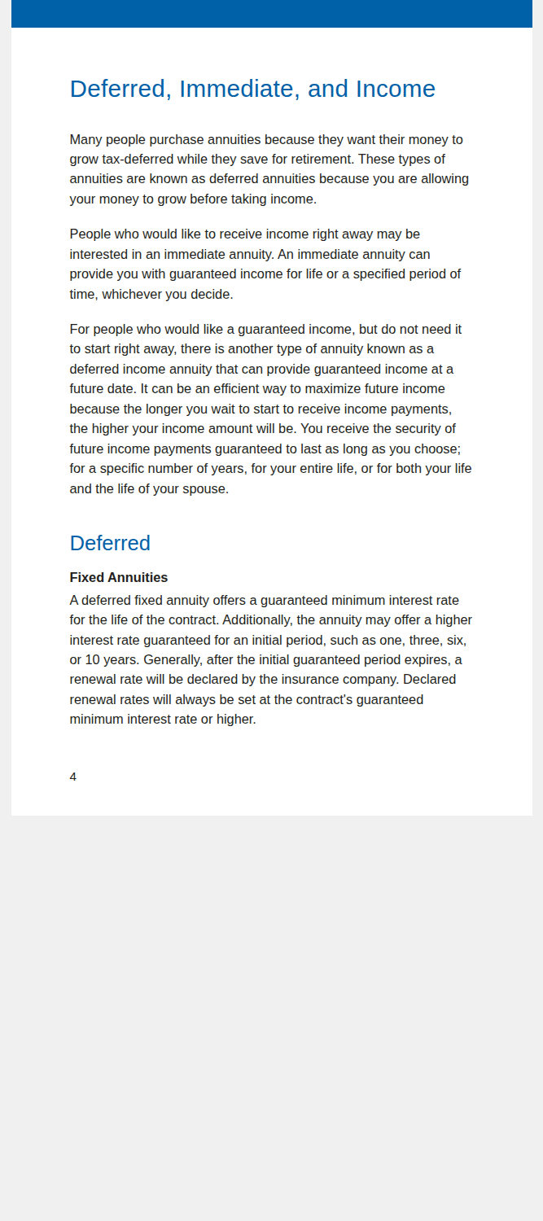Deferred, Immediate, and Income
Many people purchase annuities because they want their money to grow tax-deferred while they save for retirement. These types of annuities are known as deferred annuities because you are allowing your money to grow before taking income.
People who would like to receive income right away may be interested in an immediate annuity. An immediate annuity can provide you with guaranteed income for life or a specified period of time, whichever you decide.
For people who would like a guaranteed income, but do not need it to start right away, there is another type of annuity known as a deferred income annuity that can provide guaranteed income at a future date. It can be an efficient way to maximize future income because the longer you wait to start to receive income payments, the higher your income amount will be. You receive the security of future income payments guaranteed to last as long as you choose; for a specific number of years, for your entire life, or for both your life and the life of your spouse.
Deferred
Fixed Annuities
A deferred fixed annuity offers a guaranteed minimum interest rate for the life of the contract. Additionally, the annuity may offer a higher interest rate guaranteed for an initial period, such as one, three, six, or 10 years. Generally, after the initial guaranteed period expires, a renewal rate will be declared by the insurance company. Declared renewal rates will always be set at the contract's guaranteed minimum interest rate or higher.
4